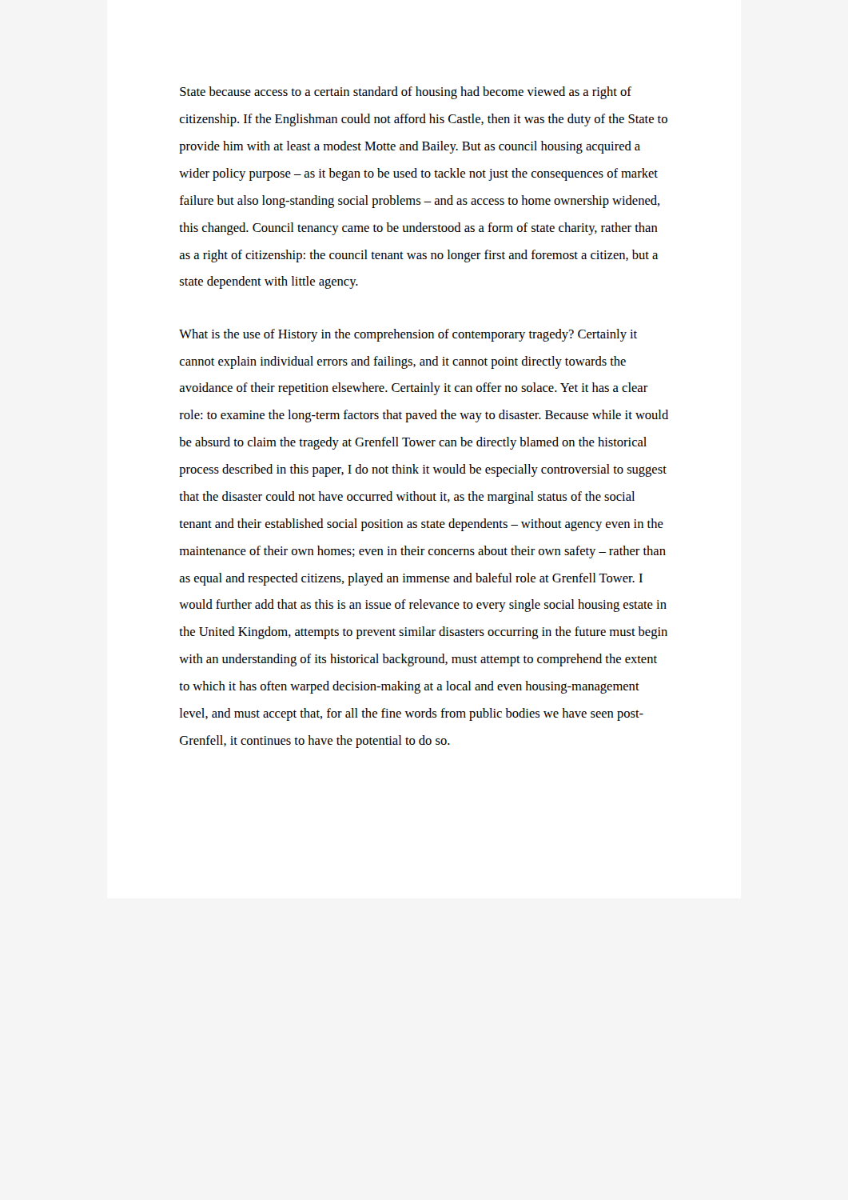State because access to a certain standard of housing had become viewed as a right of citizenship. If the Englishman could not afford his Castle, then it was the duty of the State to provide him with at least a modest Motte and Bailey. But as council housing acquired a wider policy purpose – as it began to be used to tackle not just the consequences of market failure but also long-standing social problems – and as access to home ownership widened, this changed. Council tenancy came to be understood as a form of state charity, rather than as a right of citizenship: the council tenant was no longer first and foremost a citizen, but a state dependent with little agency.
What is the use of History in the comprehension of contemporary tragedy? Certainly it cannot explain individual errors and failings, and it cannot point directly towards the avoidance of their repetition elsewhere. Certainly it can offer no solace. Yet it has a clear role: to examine the long-term factors that paved the way to disaster. Because while it would be absurd to claim the tragedy at Grenfell Tower can be directly blamed on the historical process described in this paper, I do not think it would be especially controversial to suggest that the disaster could not have occurred without it, as the marginal status of the social tenant and their established social position as state dependents – without agency even in the maintenance of their own homes; even in their concerns about their own safety – rather than as equal and respected citizens, played an immense and baleful role at Grenfell Tower. I would further add that as this is an issue of relevance to every single social housing estate in the United Kingdom, attempts to prevent similar disasters occurring in the future must begin with an understanding of its historical background, must attempt to comprehend the extent to which it has often warped decision-making at a local and even housing-management level, and must accept that, for all the fine words from public bodies we have seen post-Grenfell, it continues to have the potential to do so.